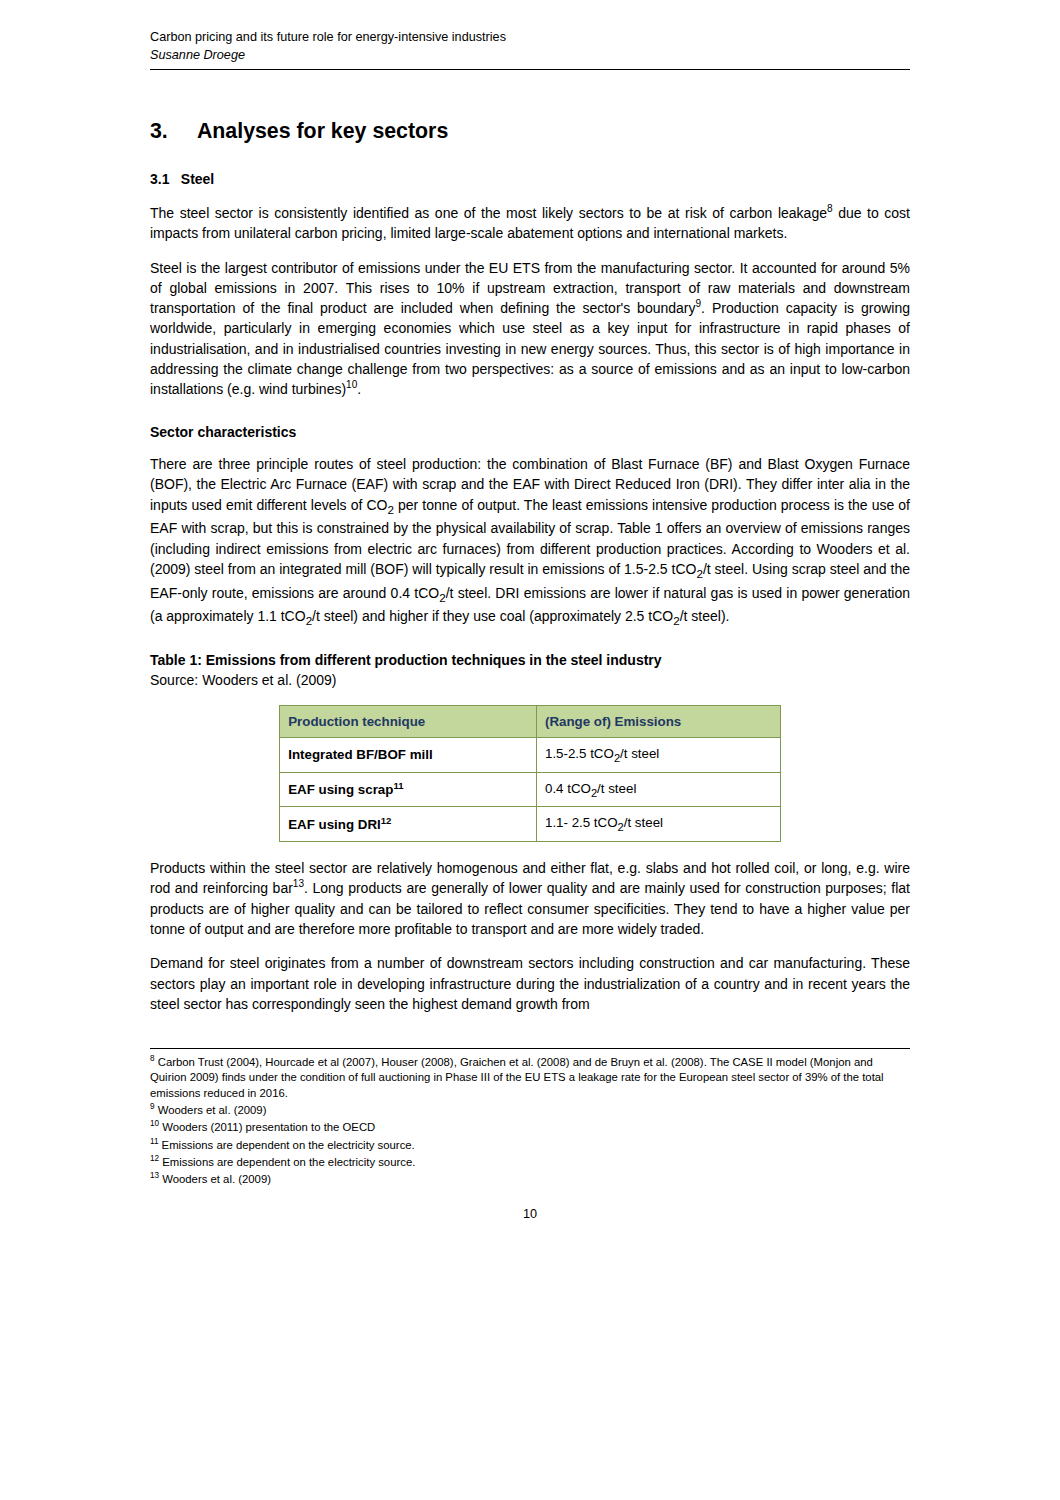Carbon pricing and its future role for energy-intensive industries Susanne Droege
3. Analyses for key sectors
3.1 Steel
The steel sector is consistently identified as one of the most likely sectors to be at risk of carbon leakage8 due to cost impacts from unilateral carbon pricing, limited large-scale abatement options and international markets.
Steel is the largest contributor of emissions under the EU ETS from the manufacturing sector. It accounted for around 5% of global emissions in 2007. This rises to 10% if upstream extraction, transport of raw materials and downstream transportation of the final product are included when defining the sector's boundary9. Production capacity is growing worldwide, particularly in emerging economies which use steel as a key input for infrastructure in rapid phases of industrialisation, and in industrialised countries investing in new energy sources. Thus, this sector is of high importance in addressing the climate change challenge from two perspectives: as a source of emissions and as an input to low-carbon installations (e.g. wind turbines)10.
Sector characteristics
There are three principle routes of steel production: the combination of Blast Furnace (BF) and Blast Oxygen Furnace (BOF), the Electric Arc Furnace (EAF) with scrap and the EAF with Direct Reduced Iron (DRI). They differ inter alia in the inputs used emit different levels of CO2 per tonne of output. The least emissions intensive production process is the use of EAF with scrap, but this is constrained by the physical availability of scrap. Table 1 offers an overview of emissions ranges (including indirect emissions from electric arc furnaces) from different production practices. According to Wooders et al. (2009) steel from an integrated mill (BOF) will typically result in emissions of 1.5-2.5 tCO2/t steel. Using scrap steel and the EAF-only route, emissions are around 0.4 tCO2/t steel. DRI emissions are lower if natural gas is used in power generation (a approximately 1.1 tCO2/t steel) and higher if they use coal (approximately 2.5 tCO2/t steel).
Table 1: Emissions from different production techniques in the steel industry
Source: Wooders et al. (2009)
| Production technique | (Range of) Emissions |
| --- | --- |
| Integrated BF/BOF mill | 1.5-2.5 tCO 2 /t steel |
| EAF using scrap 11 | 0.4 tCO 2 /t steel |
| EAF using DRI 12 | 1.1- 2.5 tCO 2 /t steel |
Products within the steel sector are relatively homogenous and either flat, e.g. slabs and hot rolled coil, or long, e.g. wire rod and reinforcing bar13. Long products are generally of lower quality and are mainly used for construction purposes; flat products are of higher quality and can be tailored to reflect consumer specificities. They tend to have a higher value per tonne of output and are therefore more profitable to transport and are more widely traded.
Demand for steel originates from a number of downstream sectors including construction and car manufacturing. These sectors play an important role in developing infrastructure during the industrialization of a country and in recent years the steel sector has correspondingly seen the highest demand growth from
8 Carbon Trust (2004), Hourcade et al (2007), Houser (2008), Graichen et al. (2008) and de Bruyn et al. (2008). The CASE II model (Monjon and Quirion 2009) finds under the condition of full auctioning in Phase III of the EU ETS a leakage rate for the European steel sector of 39% of the total emissions reduced in 2016.
9 Wooders et al. (2009)
10 Wooders (2011) presentation to the OECD
11 Emissions are dependent on the electricity source.
12 Emissions are dependent on the electricity source.
13 Wooders et al. (2009)
10